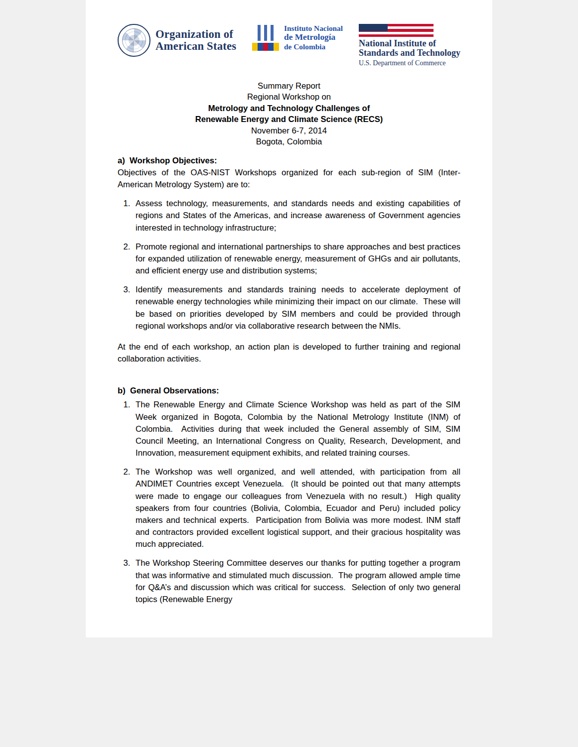Organization of
American States
Instituto Nacional
de Metrología
de Colombia
National Institute of
Standards and Technology
U.S. Department of Commerce
Summary Report
Regional Workshop on
Metrology and Technology Challenges of
Renewable Energy and Climate Science (RECS)
November 6-7, 2014
Bogota, Colombia
a) Workshop Objectives:
Objectives of the OAS-NIST Workshops organized for each sub-region of SIM (Inter-American Metrology System) are to:
Assess technology, measurements, and standards needs and existing capabilities of regions and States of the Americas, and increase awareness of Government agencies interested in technology infrastructure;
Promote regional and international partnerships to share approaches and best practices for expanded utilization of renewable energy, measurement of GHGs and air pollutants, and efficient energy use and distribution systems;
Identify measurements and standards training needs to accelerate deployment of renewable energy technologies while minimizing their impact on our climate. These will be based on priorities developed by SIM members and could be provided through regional workshops and/or via collaborative research between the NMIs.
At the end of each workshop, an action plan is developed to further training and regional collaboration activities.
b) General Observations:
The Renewable Energy and Climate Science Workshop was held as part of the SIM Week organized in Bogota, Colombia by the National Metrology Institute (INM) of Colombia. Activities during that week included the General assembly of SIM, SIM Council Meeting, an International Congress on Quality, Research, Development, and Innovation, measurement equipment exhibits, and related training courses.
The Workshop was well organized, and well attended, with participation from all ANDIMET Countries except Venezuela. (It should be pointed out that many attempts were made to engage our colleagues from Venezuela with no result.) High quality speakers from four countries (Bolivia, Colombia, Ecuador and Peru) included policy makers and technical experts. Participation from Bolivia was more modest. INM staff and contractors provided excellent logistical support, and their gracious hospitality was much appreciated.
The Workshop Steering Committee deserves our thanks for putting together a program that was informative and stimulated much discussion. The program allowed ample time for Q&A’s and discussion which was critical for success. Selection of only two general topics (Renewable Energy